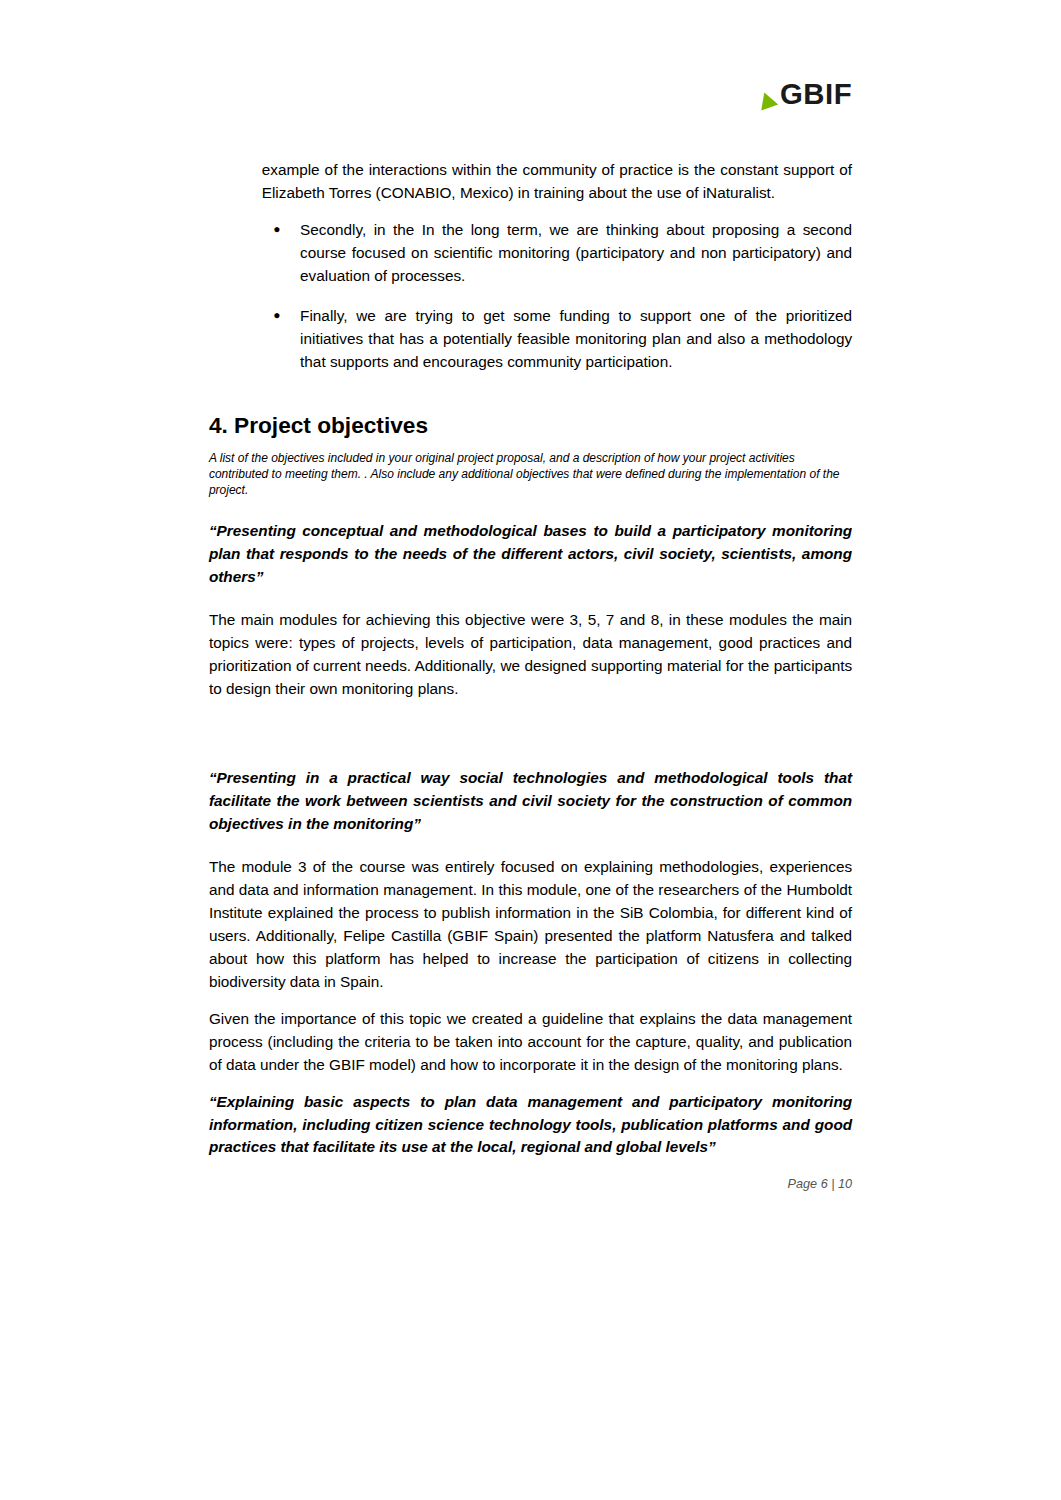GBIF
example of the interactions within the community of practice is the constant support of Elizabeth Torres (CONABIO, Mexico) in training about the use of iNaturalist.
Secondly, in the In the long term, we are thinking about proposing a second course focused on scientific monitoring (participatory and non participatory) and evaluation of processes.
Finally, we are trying to get some funding to support one of the prioritized initiatives that has a potentially feasible monitoring plan and also a methodology that supports and encourages community participation.
4. Project objectives
A list of the objectives included in your original project proposal, and a description of how your project activities contributed to meeting them. . Also include any additional objectives that were defined during the implementation of the project.
“Presenting conceptual and methodological bases to build a participatory monitoring plan that responds to the needs of the different actors, civil society, scientists, among others”
The main modules for achieving this objective were 3, 5, 7 and 8, in these modules the main topics were: types of projects, levels of participation, data management, good practices and prioritization of current needs. Additionally, we designed supporting material for the participants to design their own monitoring plans.
“Presenting in a practical way social technologies and methodological tools that facilitate the work between scientists and civil society for the construction of common objectives in the monitoring”
The module 3 of the course was entirely focused on explaining methodologies, experiences and data and information management. In this module, one of the researchers of the Humboldt Institute explained the process to publish information in the SiB Colombia, for different kind of users. Additionally, Felipe Castilla (GBIF Spain) presented the platform Natusfera and talked about how this platform has helped to increase the participation of citizens in collecting biodiversity data in Spain.
Given the importance of this topic we created a guideline that explains the data management process (including the criteria to be taken into account for the capture, quality, and publication of data under the GBIF model) and how to incorporate it in the design of the monitoring plans.
“Explaining basic aspects to plan data management and participatory monitoring information, including citizen science technology tools, publication platforms and good practices that facilitate its use at the local, regional and global levels”
Page 6 | 10